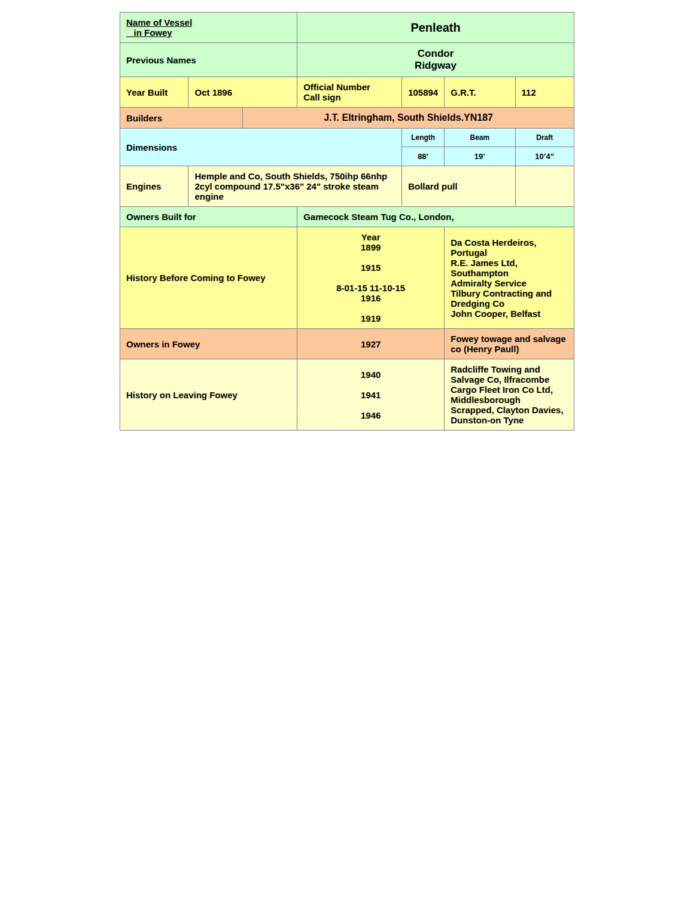| Name of Vessel in Fowey | Penleath |
| Previous Names | Condor Ridgway |
| Year Built | Oct 1896 | Official Number Call sign | 105894 | G.R.T. | 112 |
| Builders | J.T. Eltringham, South Shields.YN187 |
| Dimensions | Length | Beam | Draft |
| 88’ | 19’ | 10’4” |
| Engines | Hemple and Co, South Shields, 750ihp 66nhp 2cyl compound 17.5"x36" 24" stroke steam engine | Bollard pull | |
| Owners Built for | Gamecock Steam Tug Co., London, |
| History Before Coming to Fowey | Year 1899 1915 8-01-15 11-10-15 1916 1919 | Da Costa Herdeiros, Portugal R.E. James Ltd, Southampton Admiralty Service Tilbury Contracting and Dredging Co John Cooper, Belfast |
| Owners in Fowey | 1927 | Fowey towage and salvage co (Henry Paull) |
| History on Leaving Fowey | 1940 1941 1946 | Radcliffe Towing and Salvage Co, Ilfracombe Cargo Fleet Iron Co Ltd, Middlesborough Scrapped, Clayton Davies, Dunston-on Tyne |